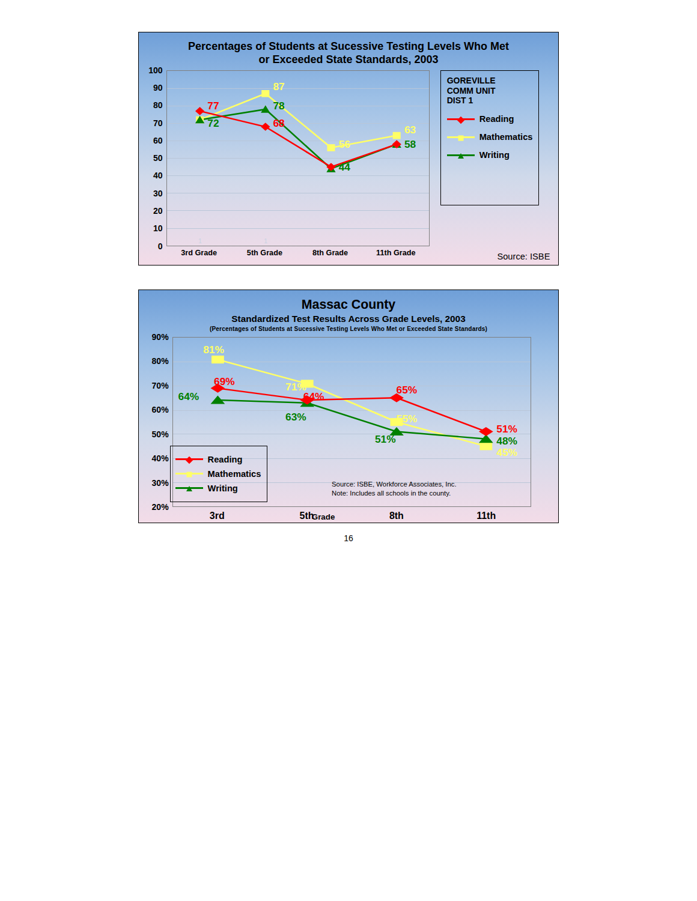Percentages of Students at Sucessive Testing Levels Who Met
or Exceeded State Standards, 2003
100
90
80
70
60
50
40
30
20
10
0
77 72 87 78 68 56 44 63 58 1 1
GOREVILLE
COMM UNIT
DIST 1
Reading
Mathematics
Writing
3rd Grade 5th Grade 8th Grade 11th Grade
Source: ISBE
Massac County
Standardized Test Results Across Grade Levels, 2003
(Percentages of Students at Sucessive Testing Levels Who Met or Exceeded State Standards)
90%
80%
70%
60%
50%
40%
30%
20%
81% 69% 64% 71% 64% 63% 65% 55% 51% 51% 48% 45%
Reading
Mathematics
Writing
Source: ISBE, Workforce Associates, Inc.
Note: Includes all schools in the county.
3rd 5th 8th 11th
Grade
16